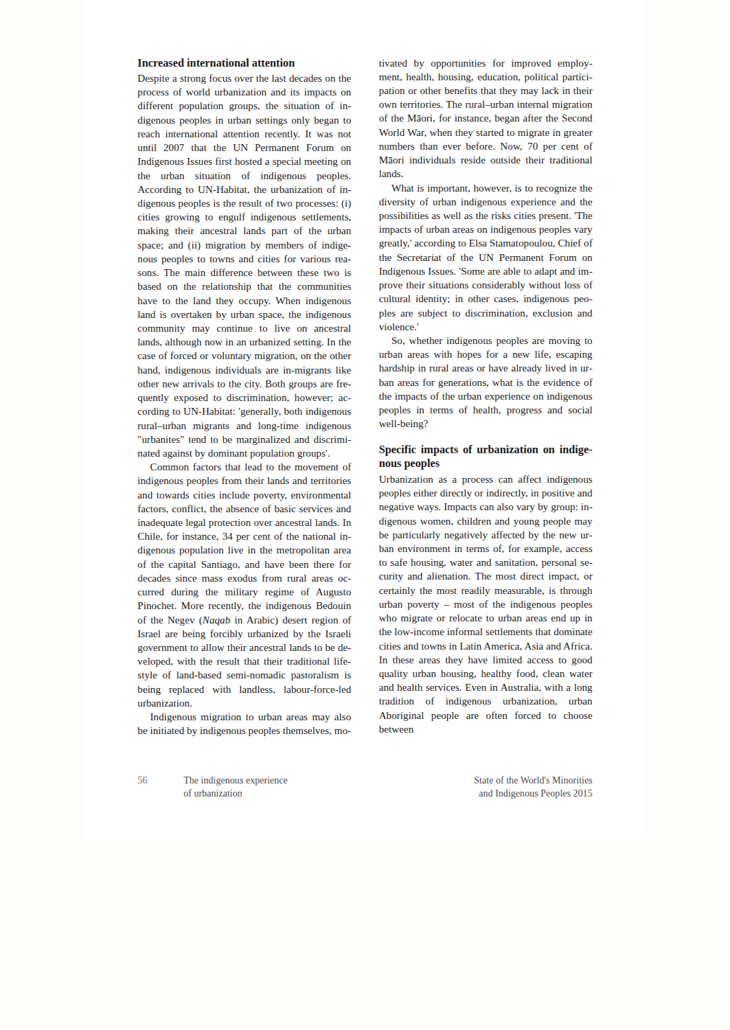Increased international attention
Despite a strong focus over the last decades on the process of world urbanization and its impacts on different population groups, the situation of indigenous peoples in urban settings only began to reach international attention recently. It was not until 2007 that the UN Permanent Forum on Indigenous Issues first hosted a special meeting on the urban situation of indigenous peoples. According to UN-Habitat, the urbanization of indigenous peoples is the result of two processes: (i) cities growing to engulf indigenous settlements, making their ancestral lands part of the urban space; and (ii) migration by members of indigenous peoples to towns and cities for various reasons. The main difference between these two is based on the relationship that the communities have to the land they occupy. When indigenous land is overtaken by urban space, the indigenous community may continue to live on ancestral lands, although now in an urbanized setting. In the case of forced or voluntary migration, on the other hand, indigenous individuals are in-migrants like other new arrivals to the city. Both groups are frequently exposed to discrimination, however; according to UN-Habitat: 'generally, both indigenous rural–urban migrants and long-time indigenous "urbanites" tend to be marginalized and discriminated against by dominant population groups'.
Common factors that lead to the movement of indigenous peoples from their lands and territories and towards cities include poverty, environmental factors, conflict, the absence of basic services and inadequate legal protection over ancestral lands. In Chile, for instance, 34 per cent of the national indigenous population live in the metropolitan area of the capital Santiago, and have been there for decades since mass exodus from rural areas occurred during the military regime of Augusto Pinochet. More recently, the indigenous Bedouin of the Negev (Naqab in Arabic) desert region of Israel are being forcibly urbanized by the Israeli government to allow their ancestral lands to be developed, with the result that their traditional lifestyle of land-based semi-nomadic pastoralism is being replaced with landless, labour-force-led urbanization.
Indigenous migration to urban areas may also be initiated by indigenous peoples themselves, motivated by opportunities for improved employment, health, housing, education, political participation or other benefits that they may lack in their own territories. The rural–urban internal migration of the Māori, for instance, began after the Second World War, when they started to migrate in greater numbers than ever before. Now, 70 per cent of Māori individuals reside outside their traditional lands.
What is important, however, is to recognize the diversity of urban indigenous experience and the possibilities as well as the risks cities present. 'The impacts of urban areas on indigenous peoples vary greatly,' according to Elsa Stamatopoulou, Chief of the Secretariat of the UN Permanent Forum on Indigenous Issues. 'Some are able to adapt and improve their situations considerably without loss of cultural identity; in other cases, indigenous peoples are subject to discrimination, exclusion and violence.'
So, whether indigenous peoples are moving to urban areas with hopes for a new life, escaping hardship in rural areas or have already lived in urban areas for generations, what is the evidence of the impacts of the urban experience on indigenous peoples in terms of health, progress and social well-being?
Specific impacts of urbanization on indigenous peoples
Urbanization as a process can affect indigenous peoples either directly or indirectly, in positive and negative ways. Impacts can also vary by group: indigenous women, children and young people may be particularly negatively affected by the new urban environment in terms of, for example, access to safe housing, water and sanitation, personal security and alienation. The most direct impact, or certainly the most readily measurable, is through urban poverty – most of the indigenous peoples who migrate or relocate to urban areas end up in the low-income informal settlements that dominate cities and towns in Latin America, Asia and Africa. In these areas they have limited access to good quality urban housing, healthy food, clean water and health services. Even in Australia, with a long tradition of indigenous urbanization, urban Aboriginal people are often forced to choose between
56 The indigenous experience
of urbanization
State of the World's Minorities
and Indigenous Peoples 2015